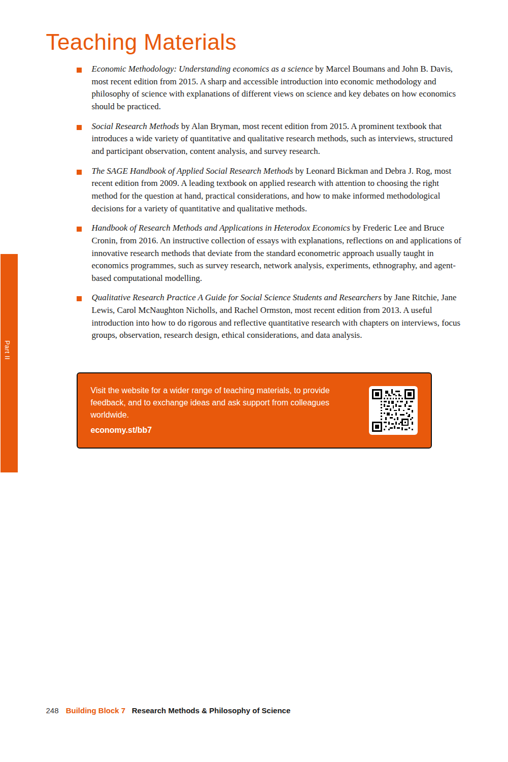Part II
Teaching Materials
Economic Methodology: Understanding economics as a science by Marcel Boumans and John B. Davis, most recent edition from 2015. A sharp and accessible introduction into economic methodology and philosophy of science with explanations of different views on science and key debates on how economics should be practiced.
Social Research Methods by Alan Bryman, most recent edition from 2015. A prominent textbook that introduces a wide variety of quantitative and qualitative research methods, such as interviews, structured and participant observation, content analysis, and survey research.
The SAGE Handbook of Applied Social Research Methods by Leonard Bickman and Debra J. Rog, most recent edition from 2009. A leading textbook on applied research with attention to choosing the right method for the question at hand, practical considerations, and how to make informed methodological decisions for a variety of quantitative and qualitative methods.
Handbook of Research Methods and Applications in Heterodox Economics by Frederic Lee and Bruce Cronin, from 2016. An instructive collection of essays with explanations, reflections on and applications of innovative research methods that deviate from the standard econometric approach usually taught in economics programmes, such as survey research, network analysis, experiments, ethnography, and agent-based computational modelling.
Qualitative Research Practice A Guide for Social Science Students and Researchers by Jane Ritchie, Jane Lewis, Carol McNaughton Nicholls, and Rachel Ormston, most recent edition from 2013. A useful introduction into how to do rigorous and reflective quantitative research with chapters on interviews, focus groups, observation, research design, ethical considerations, and data analysis.
Visit the website for a wider range of teaching materials, to provide feedback, and to exchange ideas and ask support from colleagues worldwide. economy.st/bb7
248 Building Block 7 Research Methods & Philosophy of Science